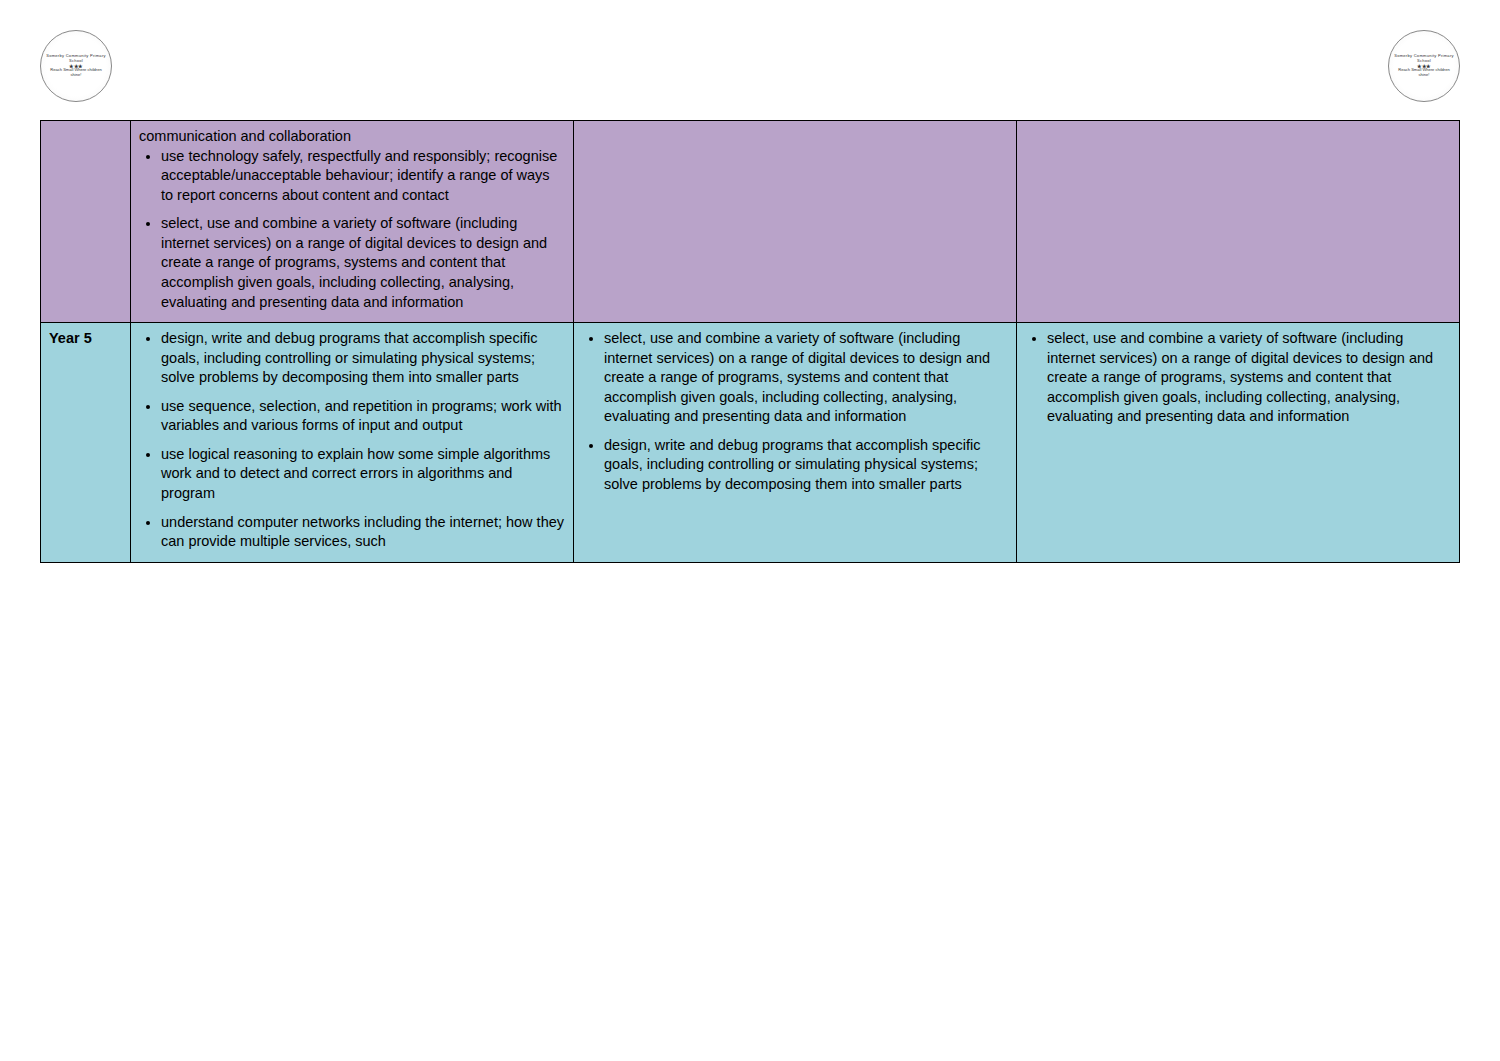Somerby Community Primary School
★★★
Reach Small Where children shine!
Somerby Community Primary School
★★★
Reach Small Where children shine!
| | communication and collaboration use technology safely, respectfully and responsibly; recognise acceptable/unacceptable behaviour; identify a range of ways to report concerns about content and contact select, use and combine a variety of software (including internet services) on a range of digital devices to design and create a range of programs, systems and content that accomplish given goals, including collecting, analysing, evaluating and presenting data and information | | |
| Year 5 | design, write and debug programs that accomplish specific goals, including controlling or simulating physical systems; solve problems by decomposing them into smaller parts use sequence, selection, and repetition in programs; work with variables and various forms of input and output use logical reasoning to explain how some simple algorithms work and to detect and correct errors in algorithms and program understand computer networks including the internet; how they can provide multiple services, such | select, use and combine a variety of software (including internet services) on a range of digital devices to design and create a range of programs, systems and content that accomplish given goals, including collecting, analysing, evaluating and presenting data and information design, write and debug programs that accomplish specific goals, including controlling or simulating physical systems; solve problems by decomposing them into smaller parts | select, use and combine a variety of software (including internet services) on a range of digital devices to design and create a range of programs, systems and content that accomplish given goals, including collecting, analysing, evaluating and presenting data and information |